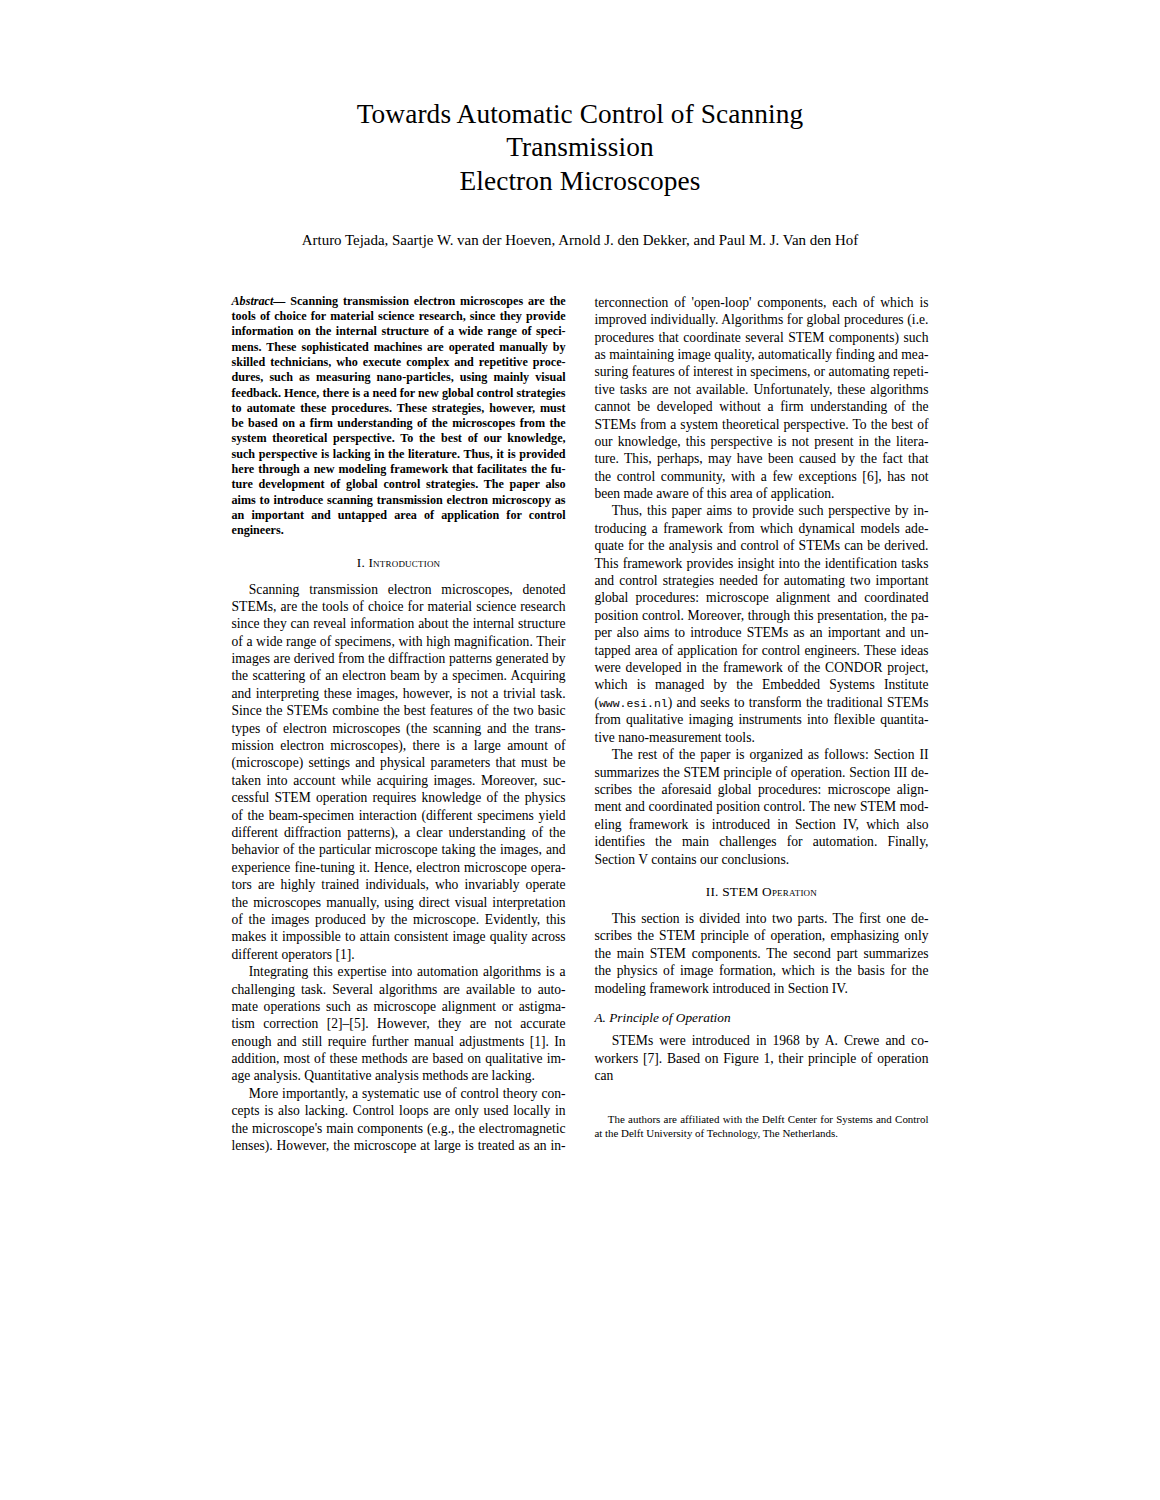Towards Automatic Control of Scanning Transmission
Electron Microscopes
Arturo Tejada, Saartje W. van der Hoeven, Arnold J. den Dekker, and Paul M. J. Van den Hof
Abstract— Scanning transmission electron microscopes are the tools of choice for material science research, since they provide information on the internal structure of a wide range of specimens. These sophisticated machines are operated manually by skilled technicians, who execute complex and repetitive procedures, such as measuring nano-particles, using mainly visual feedback. Hence, there is a need for new global control strategies to automate these procedures. These strategies, however, must be based on a firm understanding of the microscopes from the system theoretical perspective. To the best of our knowledge, such perspective is lacking in the literature. Thus, it is provided here through a new modeling framework that facilitates the future development of global control strategies. The paper also aims to introduce scanning transmission electron microscopy as an important and untapped area of application for control engineers.
I. Introduction
Scanning transmission electron microscopes, denoted STEMs, are the tools of choice for material science research since they can reveal information about the internal structure of a wide range of specimens, with high magnification. Their images are derived from the diffraction patterns generated by the scattering of an electron beam by a specimen. Acquiring and interpreting these images, however, is not a trivial task. Since the STEMs combine the best features of the two basic types of electron microscopes (the scanning and the transmission electron microscopes), there is a large amount of (microscope) settings and physical parameters that must be taken into account while acquiring images. Moreover, successful STEM operation requires knowledge of the physics of the beam-specimen interaction (different specimens yield different diffraction patterns), a clear understanding of the behavior of the particular microscope taking the images, and experience fine-tuning it. Hence, electron microscope operators are highly trained individuals, who invariably operate the microscopes manually, using direct visual interpretation of the images produced by the microscope. Evidently, this makes it impossible to attain consistent image quality across different operators [1].
Integrating this expertise into automation algorithms is a challenging task. Several algorithms are available to automate operations such as microscope alignment or astigmatism correction [2]–[5]. However, they are not accurate enough and still require further manual adjustments [1]. In addition, most of these methods are based on qualitative image analysis. Quantitative analysis methods are lacking.
More importantly, a systematic use of control theory concepts is also lacking. Control loops are only used locally in the microscope's main components (e.g., the electromagnetic lenses). However, the microscope at large is treated as an interconnection of 'open-loop' components, each of which is improved individually. Algorithms for global procedures (i.e. procedures that coordinate several STEM components) such as maintaining image quality, automatically finding and measuring features of interest in specimens, or automating repetitive tasks are not available. Unfortunately, these algorithms cannot be developed without a firm understanding of the STEMs from a system theoretical perspective. To the best of our knowledge, this perspective is not present in the literature. This, perhaps, may have been caused by the fact that the control community, with a few exceptions [6], has not been made aware of this area of application.
Thus, this paper aims to provide such perspective by introducing a framework from which dynamical models adequate for the analysis and control of STEMs can be derived. This framework provides insight into the identification tasks and control strategies needed for automating two important global procedures: microscope alignment and coordinated position control. Moreover, through this presentation, the paper also aims to introduce STEMs as an important and untapped area of application for control engineers. These ideas were developed in the framework of the CONDOR project, which is managed by the Embedded Systems Institute (www.esi.nl) and seeks to transform the traditional STEMs from qualitative imaging instruments into flexible quantitative nano-measurement tools.
The rest of the paper is organized as follows: Section II summarizes the STEM principle of operation. Section III describes the aforesaid global procedures: microscope alignment and coordinated position control. The new STEM modeling framework is introduced in Section IV, which also identifies the main challenges for automation. Finally, Section V contains our conclusions.
II. STEM Operation
This section is divided into two parts. The first one describes the STEM principle of operation, emphasizing only the main STEM components. The second part summarizes the physics of image formation, which is the basis for the modeling framework introduced in Section IV.
A. Principle of Operation
STEMs were introduced in 1968 by A. Crewe and coworkers [7]. Based on Figure 1, their principle of operation can
The authors are affiliated with the Delft Center for Systems and Control at the Delft University of Technology, The Netherlands.